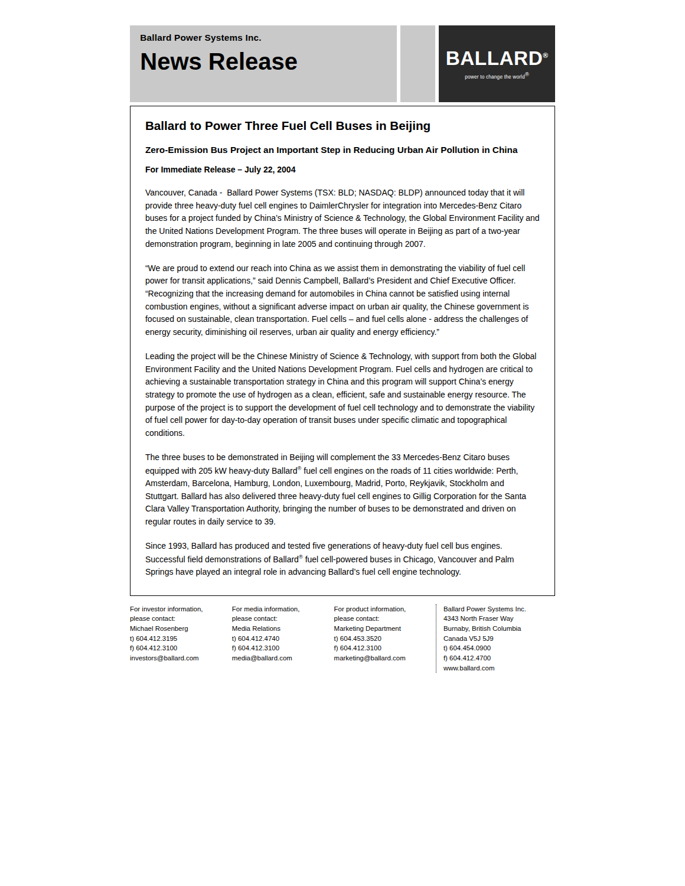Ballard Power Systems Inc.
News Release
BALLARD®
power to change the world®
Ballard to Power Three Fuel Cell Buses in Beijing
Zero-Emission Bus Project an Important Step in Reducing Urban Air Pollution in China
For Immediate Release – July 22, 2004
Vancouver, Canada - Ballard Power Systems (TSX: BLD; NASDAQ: BLDP) announced today that it will provide three heavy-duty fuel cell engines to DaimlerChrysler for integration into Mercedes-Benz Citaro buses for a project funded by China’s Ministry of Science & Technology, the Global Environment Facility and the United Nations Development Program. The three buses will operate in Beijing as part of a two-year demonstration program, beginning in late 2005 and continuing through 2007.
“We are proud to extend our reach into China as we assist them in demonstrating the viability of fuel cell power for transit applications,” said Dennis Campbell, Ballard’s President and Chief Executive Officer. “Recognizing that the increasing demand for automobiles in China cannot be satisfied using internal combustion engines, without a significant adverse impact on urban air quality, the Chinese government is focused on sustainable, clean transportation. Fuel cells – and fuel cells alone - address the challenges of energy security, diminishing oil reserves, urban air quality and energy efficiency.”
Leading the project will be the Chinese Ministry of Science & Technology, with support from both the Global Environment Facility and the United Nations Development Program. Fuel cells and hydrogen are critical to achieving a sustainable transportation strategy in China and this program will support China’s energy strategy to promote the use of hydrogen as a clean, efficient, safe and sustainable energy resource. The purpose of the project is to support the development of fuel cell technology and to demonstrate the viability of fuel cell power for day-to-day operation of transit buses under specific climatic and topographical conditions.
The three buses to be demonstrated in Beijing will complement the 33 Mercedes-Benz Citaro buses equipped with 205 kW heavy-duty Ballard® fuel cell engines on the roads of 11 cities worldwide: Perth, Amsterdam, Barcelona, Hamburg, London, Luxembourg, Madrid, Porto, Reykjavik, Stockholm and Stuttgart. Ballard has also delivered three heavy-duty fuel cell engines to Gillig Corporation for the Santa Clara Valley Transportation Authority, bringing the number of buses to be demonstrated and driven on regular routes in daily service to 39.
Since 1993, Ballard has produced and tested five generations of heavy-duty fuel cell bus engines. Successful field demonstrations of Ballard® fuel cell-powered buses in Chicago, Vancouver and Palm Springs have played an integral role in advancing Ballard’s fuel cell engine technology.
For investor information,
please contact:
Michael Rosenberg
t) 604.412.3195
f) 604.412.3100
investors@ballard.com
For media information,
please contact:
Media Relations
t) 604.412.4740
f) 604.412.3100
media@ballard.com
For product information,
please contact:
Marketing Department
t) 604.453.3520
f) 604.412.3100
marketing@ballard.com
Ballard Power Systems Inc.
4343 North Fraser Way
Burnaby, British Columbia
Canada V5J 5J9
t) 604.454.0900
f) 604.412.4700
www.ballard.com